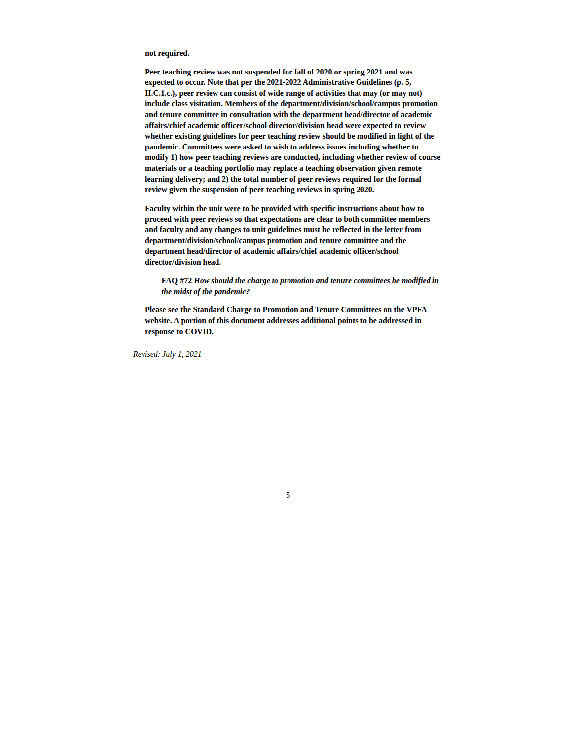not required.
Peer teaching review was not suspended for fall of 2020 or spring 2021 and was expected to occur. Note that per the 2021-2022 Administrative Guidelines (p. 5, II.C.1.c.), peer review can consist of wide range of activities that may (or may not) include class visitation. Members of the department/division/school/campus promotion and tenure committee in consultation with the department head/director of academic affairs/chief academic officer/school director/division head were expected to review whether existing guidelines for peer teaching review should be modified in light of the pandemic. Committees were asked to wish to address issues including whether to modify 1) how peer teaching reviews are conducted, including whether review of course materials or a teaching portfolio may replace a teaching observation given remote learning delivery; and 2) the total number of peer reviews required for the formal review given the suspension of peer teaching reviews in spring 2020.
Faculty within the unit were to be provided with specific instructions about how to proceed with peer reviews so that expectations are clear to both committee members and faculty and any changes to unit guidelines must be reflected in the letter from department/division/school/campus promotion and tenure committee and the department head/director of academic affairs/chief academic officer/school director/division head.
FAQ #72 How should the charge to promotion and tenure committees be modified in the midst of the pandemic?
Please see the Standard Charge to Promotion and Tenure Committees on the VPFA website. A portion of this document addresses additional points to be addressed in response to COVID.
Revised: July 1, 2021
5